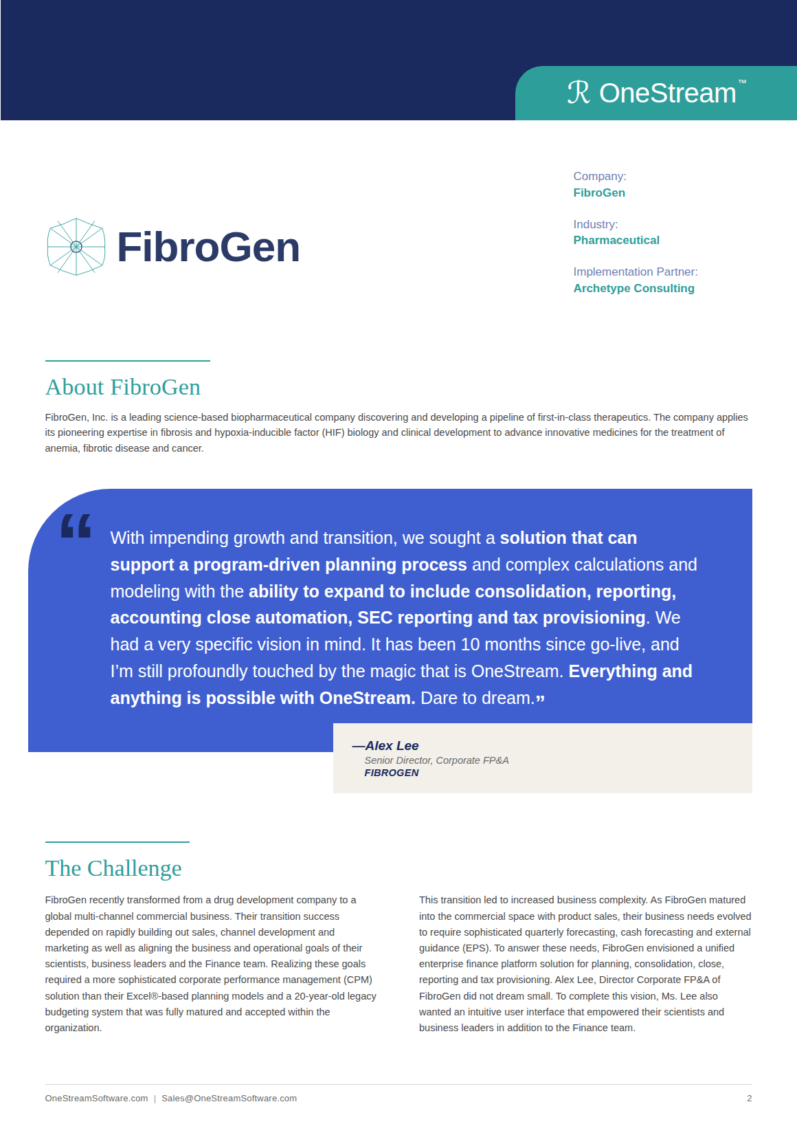ℛ OneStream™
FibroGen
Company:
FibroGen
Industry:
Pharmaceutical
Implementation Partner:
Archetype Consulting
About FibroGen
FibroGen, Inc. is a leading science-based biopharmaceutical company discovering and developing a pipeline of first-in-class therapeutics. The company applies its pioneering expertise in fibrosis and hypoxia-inducible factor (HIF) biology and clinical development to advance innovative medicines for the treatment of anemia, fibrotic disease and cancer.
“
With impending growth and transition, we sought a solution that can support a program-driven planning process and complex calculations and modeling with the ability to expand to include consolidation, reporting, accounting close automation, SEC reporting and tax provisioning. We had a very specific vision in mind. It has been 10 months since go-live, and I’m still profoundly touched by the magic that is OneStream. Everything and anything is possible with OneStream. Dare to dream.”
—Alex Lee
Senior Director, Corporate FP&A
FIBROGEN
The Challenge
FibroGen recently transformed from a drug development company to a global multi-channel commercial business. Their transition success depended on rapidly building out sales, channel development and marketing as well as aligning the business and operational goals of their scientists, business leaders and the Finance team. Realizing these goals required a more sophisticated corporate performance management (CPM) solution than their Excel®-based planning models and a 20-year-old legacy budgeting system that was fully matured and accepted within the organization.
This transition led to increased business complexity. As FibroGen matured into the commercial space with product sales, their business needs evolved to require sophisticated quarterly forecasting, cash forecasting and external guidance (EPS). To answer these needs, FibroGen envisioned a unified enterprise finance platform solution for planning, consolidation, close, reporting and tax provisioning. Alex Lee, Director Corporate FP&A of FibroGen did not dream small. To complete this vision, Ms. Lee also wanted an intuitive user interface that empowered their scientists and business leaders in addition to the Finance team.
OneStreamSoftware.com|Sales@OneStreamSoftware.com
2